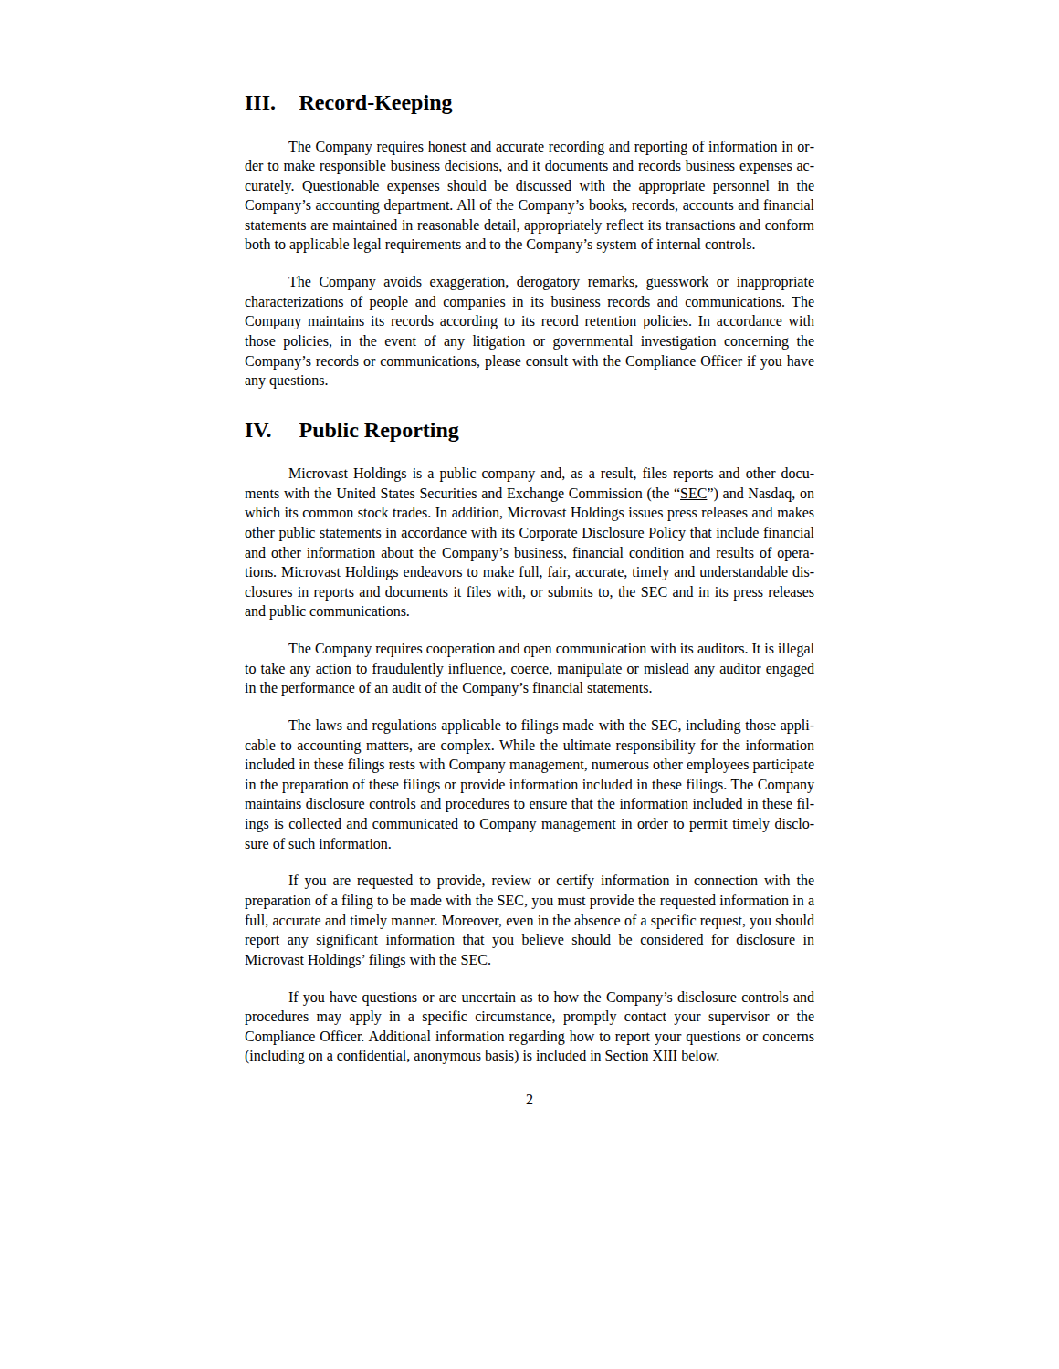III. Record-Keeping
The Company requires honest and accurate recording and reporting of information in order to make responsible business decisions, and it documents and records business expenses accurately. Questionable expenses should be discussed with the appropriate personnel in the Company’s accounting department. All of the Company’s books, records, accounts and financial statements are maintained in reasonable detail, appropriately reflect its transactions and conform both to applicable legal requirements and to the Company’s system of internal controls.
The Company avoids exaggeration, derogatory remarks, guesswork or inappropriate characterizations of people and companies in its business records and communications. The Company maintains its records according to its record retention policies. In accordance with those policies, in the event of any litigation or governmental investigation concerning the Company’s records or communications, please consult with the Compliance Officer if you have any questions.
IV. Public Reporting
Microvast Holdings is a public company and, as a result, files reports and other documents with the United States Securities and Exchange Commission (the “SEC”) and Nasdaq, on which its common stock trades. In addition, Microvast Holdings issues press releases and makes other public statements in accordance with its Corporate Disclosure Policy that include financial and other information about the Company’s business, financial condition and results of operations. Microvast Holdings endeavors to make full, fair, accurate, timely and understandable disclosures in reports and documents it files with, or submits to, the SEC and in its press releases and public communications.
The Company requires cooperation and open communication with its auditors. It is illegal to take any action to fraudulently influence, coerce, manipulate or mislead any auditor engaged in the performance of an audit of the Company’s financial statements.
The laws and regulations applicable to filings made with the SEC, including those applicable to accounting matters, are complex. While the ultimate responsibility for the information included in these filings rests with Company management, numerous other employees participate in the preparation of these filings or provide information included in these filings. The Company maintains disclosure controls and procedures to ensure that the information included in these filings is collected and communicated to Company management in order to permit timely disclosure of such information.
If you are requested to provide, review or certify information in connection with the preparation of a filing to be made with the SEC, you must provide the requested information in a full, accurate and timely manner. Moreover, even in the absence of a specific request, you should report any significant information that you believe should be considered for disclosure in Microvast Holdings’ filings with the SEC.
If you have questions or are uncertain as to how the Company’s disclosure controls and procedures may apply in a specific circumstance, promptly contact your supervisor or the Compliance Officer. Additional information regarding how to report your questions or concerns (including on a confidential, anonymous basis) is included in Section XIII below.
2